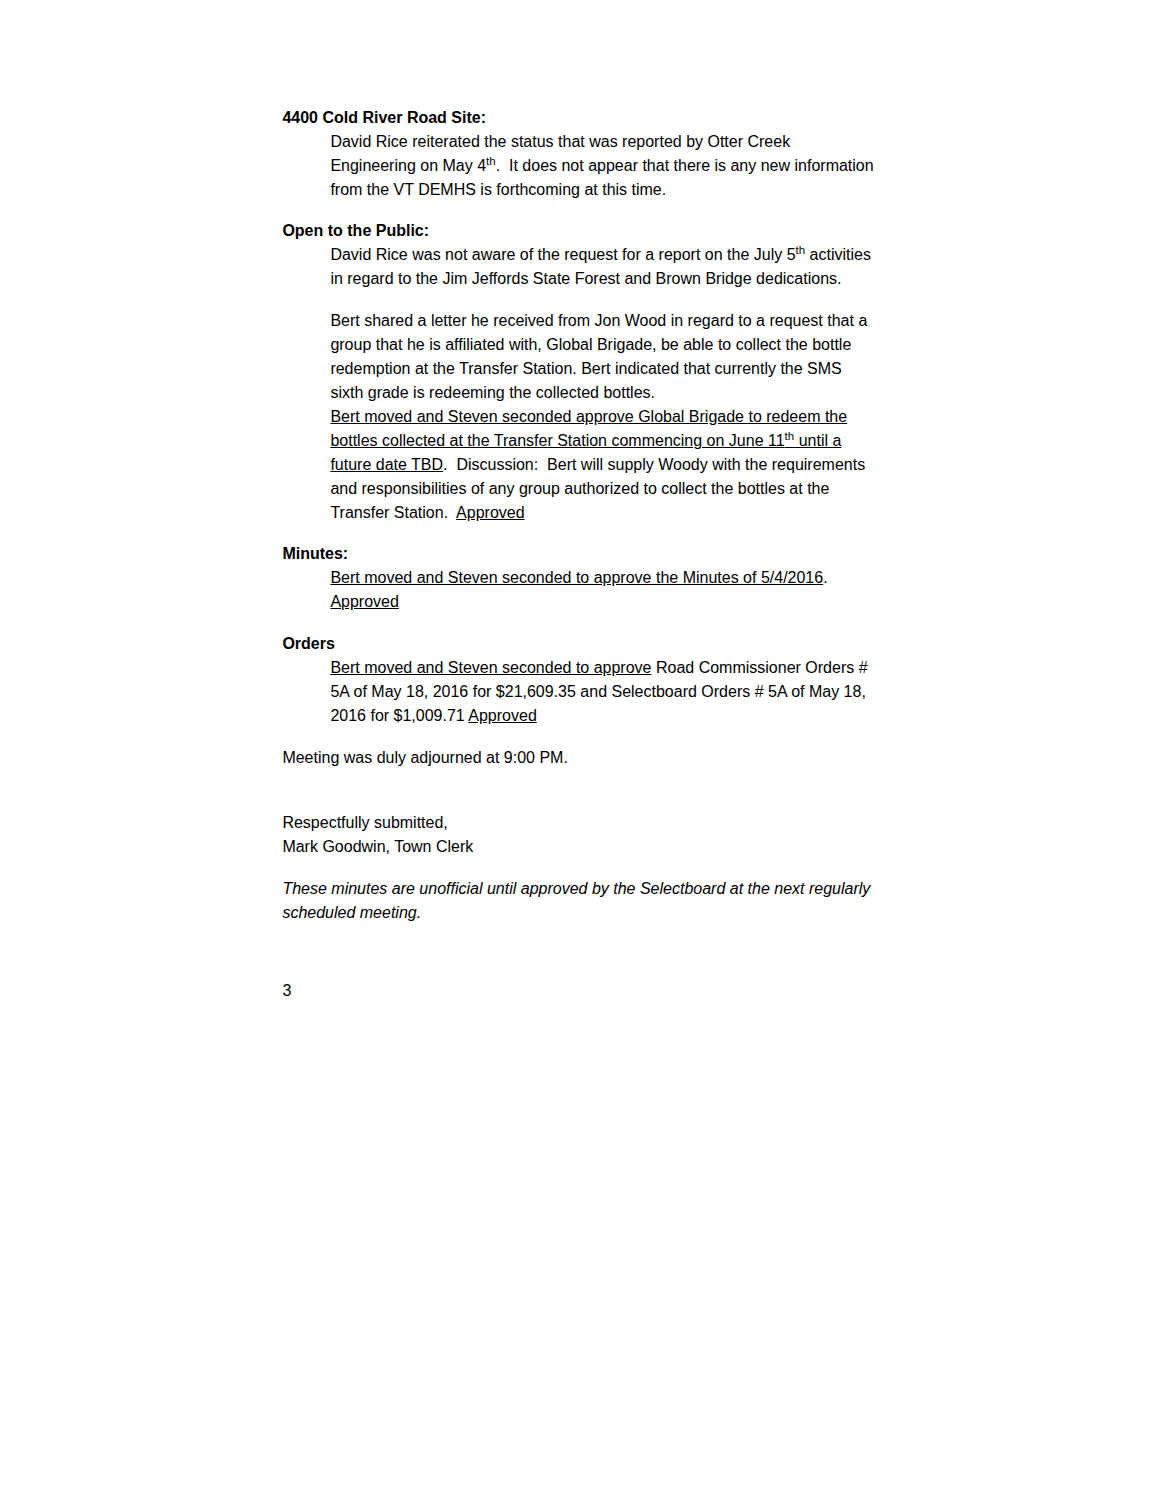4400 Cold River Road Site:
David Rice reiterated the status that was reported by Otter Creek Engineering on May 4th. It does not appear that there is any new information from the VT DEMHS is forthcoming at this time.
Open to the Public:
David Rice was not aware of the request for a report on the July 5th activities in regard to the Jim Jeffords State Forest and Brown Bridge dedications.
Bert shared a letter he received from Jon Wood in regard to a request that a group that he is affiliated with, Global Brigade, be able to collect the bottle redemption at the Transfer Station. Bert indicated that currently the SMS sixth grade is redeeming the collected bottles.
Bert moved and Steven seconded approve Global Brigade to redeem the bottles collected at the Transfer Station commencing on June 11th until a future date TBD. Discussion: Bert will supply Woody with the requirements and responsibilities of any group authorized to collect the bottles at the Transfer Station. Approved
Minutes:
Bert moved and Steven seconded to approve the Minutes of 5/4/2016. Approved
Orders
Bert moved and Steven seconded to approve Road Commissioner Orders # 5A of May 18, 2016 for $21,609.35 and Selectboard Orders # 5A of May 18, 2016 for $1,009.71 Approved
Meeting was duly adjourned at 9:00 PM.
Respectfully submitted,
Mark Goodwin, Town Clerk
These minutes are unofficial until approved by the Selectboard at the next regularly scheduled meeting.
3